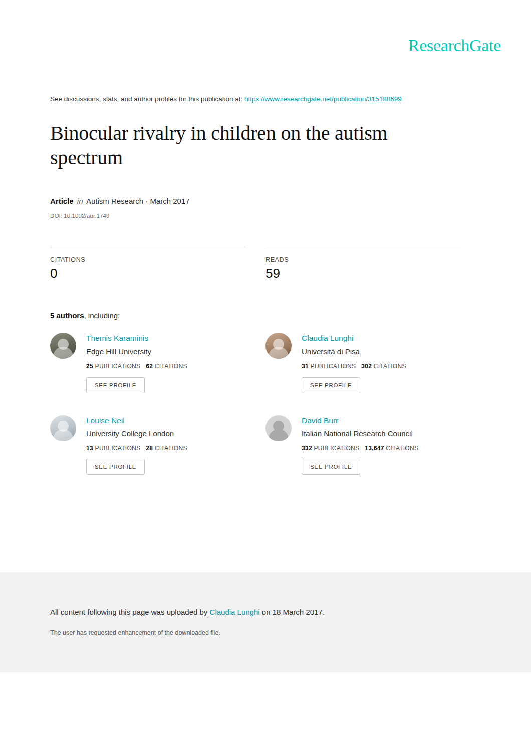ResearchGate
See discussions, stats, and author profiles for this publication at: https://www.researchgate.net/publication/315188699
Binocular rivalry in children on the autism spectrum
Article in Autism Research · March 2017
DOI: 10.1002/aur.1749
CITATIONS
0
READS
59
5 authors, including:
Themis Karaminis
Edge Hill University
25 PUBLICATIONS 62 CITATIONS
SEE PROFILE
Claudia Lunghi
Università di Pisa
31 PUBLICATIONS 302 CITATIONS
SEE PROFILE
Louise Neil
University College London
13 PUBLICATIONS 28 CITATIONS
SEE PROFILE
David Burr
Italian National Research Council
332 PUBLICATIONS 13,647 CITATIONS
SEE PROFILE
All content following this page was uploaded by Claudia Lunghi on 18 March 2017.
The user has requested enhancement of the downloaded file.